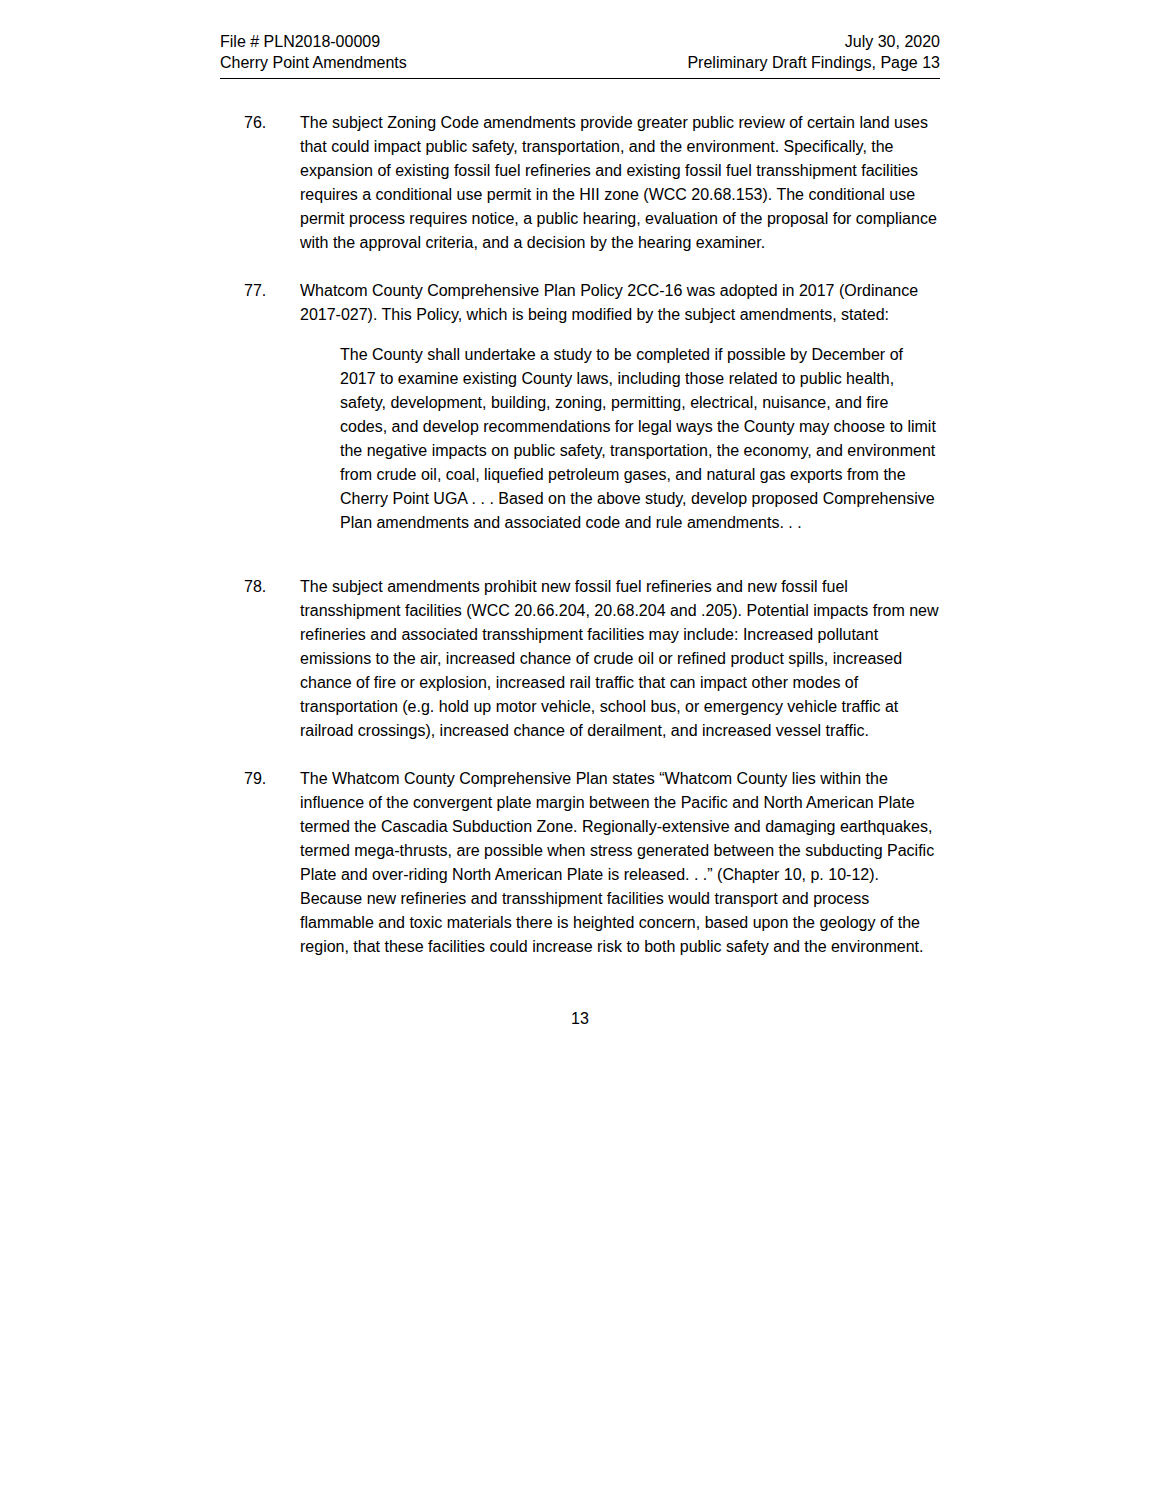File # PLN2018-00009
Cherry Point Amendments
July 30, 2020
Preliminary Draft Findings, Page 13
76.
The subject Zoning Code amendments provide greater public review of certain land uses that could impact public safety, transportation, and the environment. Specifically, the expansion of existing fossil fuel refineries and existing fossil fuel transshipment facilities requires a conditional use permit in the HII zone (WCC 20.68.153). The conditional use permit process requires notice, a public hearing, evaluation of the proposal for compliance with the approval criteria, and a decision by the hearing examiner.
77.
Whatcom County Comprehensive Plan Policy 2CC-16 was adopted in 2017 (Ordinance 2017-027). This Policy, which is being modified by the subject amendments, stated:
The County shall undertake a study to be completed if possible by December of 2017 to examine existing County laws, including those related to public health, safety, development, building, zoning, permitting, electrical, nuisance, and fire codes, and develop recommendations for legal ways the County may choose to limit the negative impacts on public safety, transportation, the economy, and environment from crude oil, coal, liquefied petroleum gases, and natural gas exports from the Cherry Point UGA . . . Based on the above study, develop proposed Comprehensive Plan amendments and associated code and rule amendments. . .
78.
The subject amendments prohibit new fossil fuel refineries and new fossil fuel transshipment facilities (WCC 20.66.204, 20.68.204 and .205). Potential impacts from new refineries and associated transshipment facilities may include: Increased pollutant emissions to the air, increased chance of crude oil or refined product spills, increased chance of fire or explosion, increased rail traffic that can impact other modes of transportation (e.g. hold up motor vehicle, school bus, or emergency vehicle traffic at railroad crossings), increased chance of derailment, and increased vessel traffic.
79.
The Whatcom County Comprehensive Plan states “Whatcom County lies within the influence of the convergent plate margin between the Pacific and North American Plate termed the Cascadia Subduction Zone. Regionally-extensive and damaging earthquakes, termed mega-thrusts, are possible when stress generated between the subducting Pacific Plate and over-riding North American Plate is released. . .” (Chapter 10, p. 10-12). Because new refineries and transshipment facilities would transport and process flammable and toxic materials there is heighted concern, based upon the geology of the region, that these facilities could increase risk to both public safety and the environment.
13